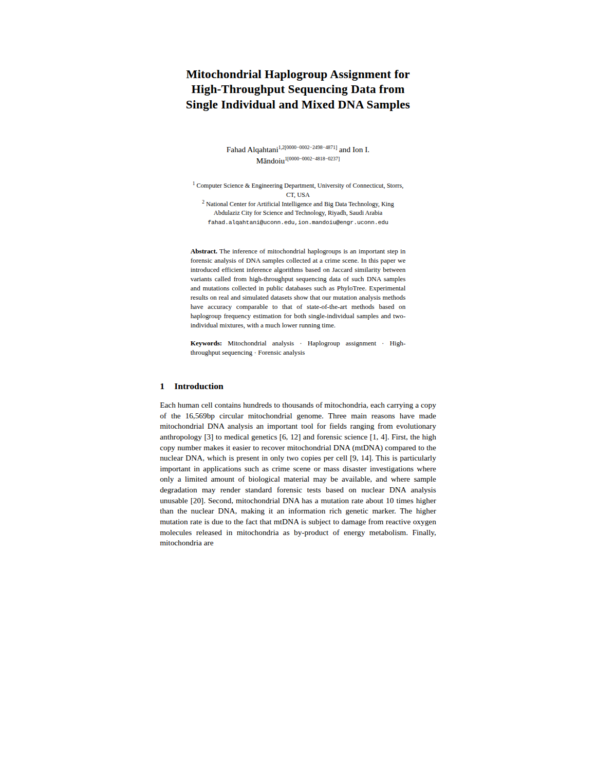Mitochondrial Haplogroup Assignment for
High-Throughput Sequencing Data from
Single Individual and Mixed DNA Samples
Fahad Alqahtani1,2[0000−0002−2498−4871] and Ion I.
Măndoiu1[0000−0002−4818−0237]
1 Computer Science & Engineering Department, University of Connecticut, Storrs,
CT, USA
2 National Center for Artificial Intelligence and Big Data Technology, King
Abdulaziz City for Science and Technology, Riyadh, Saudi Arabia
fahad.alqahtani@uconn.edu,ion.mandoiu@engr.uconn.edu
Abstract. The inference of mitochondrial haplogroups is an important step in forensic analysis of DNA samples collected at a crime scene. In this paper we introduced efficient inference algorithms based on Jaccard similarity between variants called from high-throughput sequencing data of such DNA samples and mutations collected in public databases such as PhyloTree. Experimental results on real and simulated datasets show that our mutation analysis methods have accuracy comparable to that of state-of-the-art methods based on haplogroup frequency estimation for both single-individual samples and two-individual mixtures, with a much lower running time.
Keywords: Mitochondrial analysis · Haplogroup assignment · High-throughput sequencing · Forensic analysis
1 Introduction
Each human cell contains hundreds to thousands of mitochondria, each carrying a copy of the 16,569bp circular mitochondrial genome. Three main reasons have made mitochondrial DNA analysis an important tool for fields ranging from evolutionary anthropology [3] to medical genetics [6, 12] and forensic science [1, 4]. First, the high copy number makes it easier to recover mitochondrial DNA (mtDNA) compared to the nuclear DNA, which is present in only two copies per cell [9, 14]. This is particularly important in applications such as crime scene or mass disaster investigations where only a limited amount of biological material may be available, and where sample degradation may render standard forensic tests based on nuclear DNA analysis unusable [20]. Second, mitochondrial DNA has a mutation rate about 10 times higher than the nuclear DNA, making it an information rich genetic marker. The higher mutation rate is due to the fact that mtDNA is subject to damage from reactive oxygen molecules released in mitochondria as by-product of energy metabolism. Finally, mitochondria are